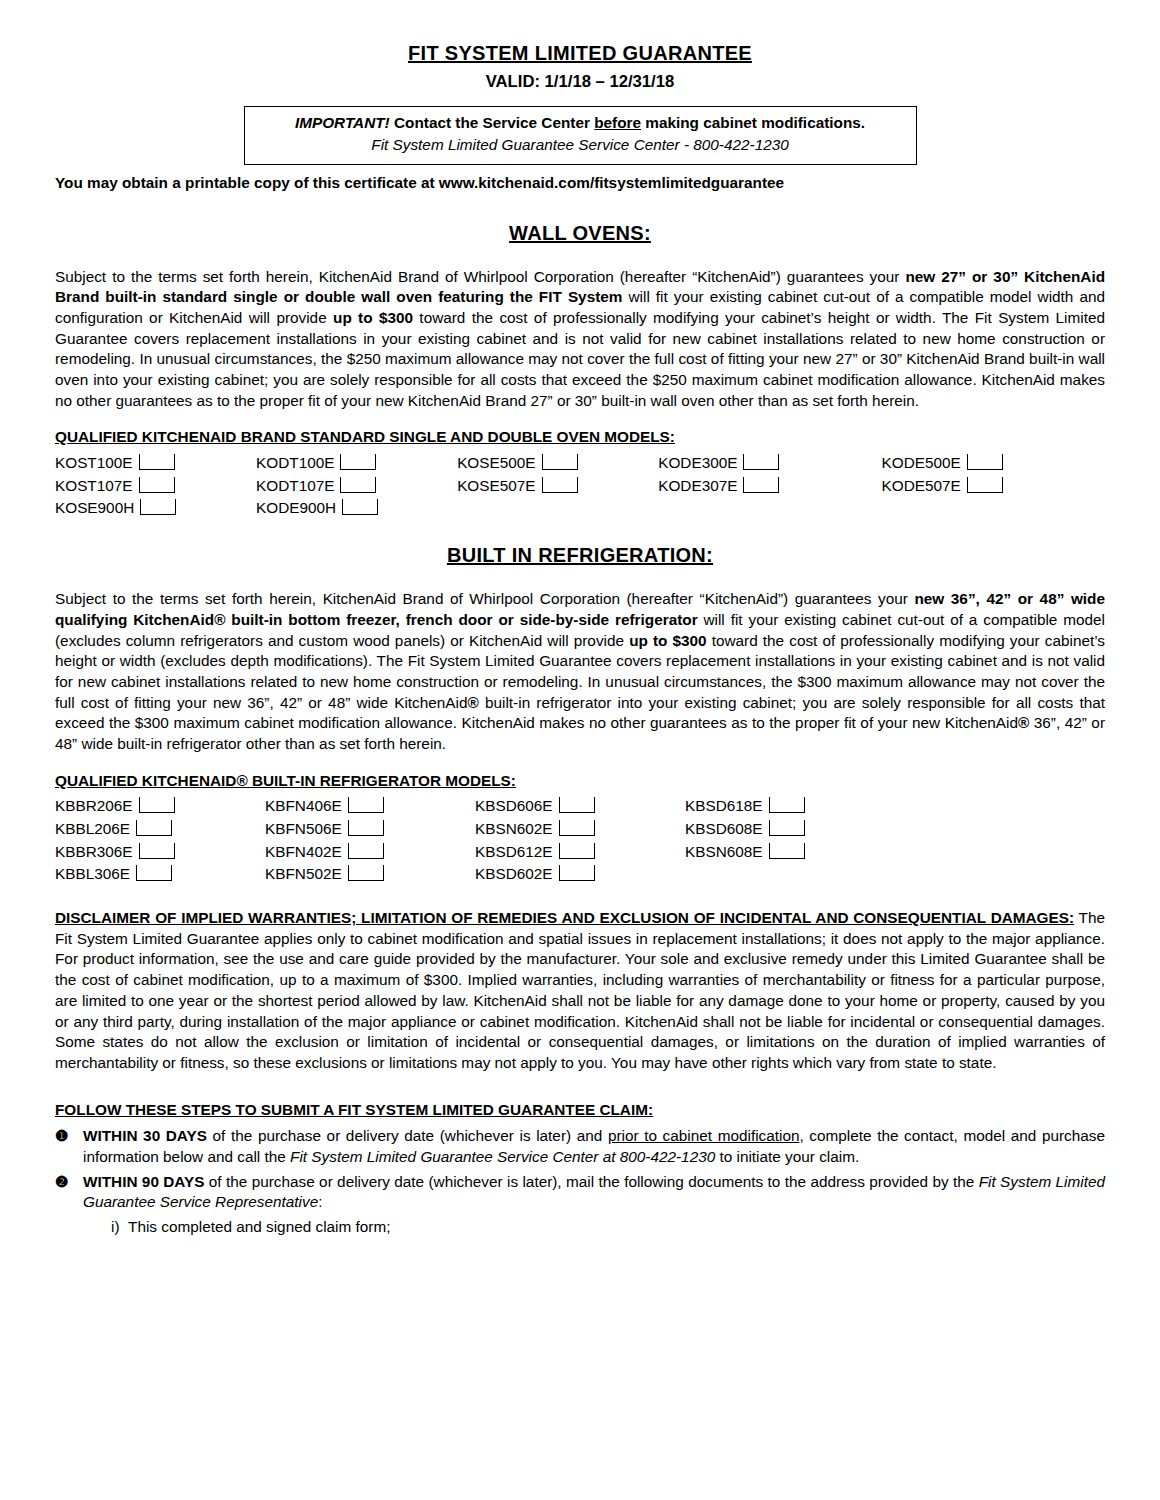FIT SYSTEM LIMITED GUARANTEE
VALID: 1/1/18 – 12/31/18
IMPORTANT! Contact the Service Center before making cabinet modifications.
Fit System Limited Guarantee Service Center - 800-422-1230
You may obtain a printable copy of this certificate at www.kitchenaid.com/fitsystemlimitedguarantee
WALL OVENS:
Subject to the terms set forth herein, KitchenAid Brand of Whirlpool Corporation (hereafter “KitchenAid”) guarantees your new 27” or 30” KitchenAid Brand built-in standard single or double wall oven featuring the FIT System will fit your existing cabinet cut-out of a compatible model width and configuration or KitchenAid will provide up to $300 toward the cost of professionally modifying your cabinet’s height or width. The Fit System Limited Guarantee covers replacement installations in your existing cabinet and is not valid for new cabinet installations related to new home construction or remodeling. In unusual circumstances, the $250 maximum allowance may not cover the full cost of fitting your new 27” or 30” KitchenAid Brand built-in wall oven into your existing cabinet; you are solely responsible for all costs that exceed the $250 maximum cabinet modification allowance. KitchenAid makes no other guarantees as to the proper fit of your new KitchenAid Brand 27” or 30” built-in wall oven other than as set forth herein.
QUALIFIED KITCHENAID BRAND STANDARD SINGLE AND DOUBLE OVEN MODELS:
| KOST100E | KODT100E | KOSE500E | KODE300E | KODE500E |
| KOST107E | KODT107E | KOSE507E | KODE307E | KODE507E |
| KOSE900H | KODE900H | | | |
BUILT IN REFRIGERATION:
Subject to the terms set forth herein, KitchenAid Brand of Whirlpool Corporation (hereafter “KitchenAid”) guarantees your new 36”, 42” or 48” wide qualifying KitchenAid® built-in bottom freezer, french door or side-by-side refrigerator will fit your existing cabinet cut-out of a compatible model (excludes column refrigerators and custom wood panels) or KitchenAid will provide up to $300 toward the cost of professionally modifying your cabinet’s height or width (excludes depth modifications). The Fit System Limited Guarantee covers replacement installations in your existing cabinet and is not valid for new cabinet installations related to new home construction or remodeling. In unusual circumstances, the $300 maximum allowance may not cover the full cost of fitting your new 36”, 42” or 48” wide KitchenAid® built-in refrigerator into your existing cabinet; you are solely responsible for all costs that exceed the $300 maximum cabinet modification allowance. KitchenAid makes no other guarantees as to the proper fit of your new KitchenAid® 36”, 42” or 48” wide built-in refrigerator other than as set forth herein.
QUALIFIED KITCHENAID® BUILT-IN REFRIGERATOR MODELS:
| KBBR206E | KBFN406E | KBSD606E | KBSD618E | |
| KBBL206E | KBFN506E | KBSN602E | KBSD608E | |
| KBBR306E | KBFN402E | KBSD612E | KBSN608E | |
| KBBL306E | KBFN502E | KBSD602E | | |
DISCLAIMER OF IMPLIED WARRANTIES; LIMITATION OF REMEDIES AND EXCLUSION OF INCIDENTAL AND CONSEQUENTIAL DAMAGES: The Fit System Limited Guarantee applies only to cabinet modification and spatial issues in replacement installations; it does not apply to the major appliance. For product information, see the use and care guide provided by the manufacturer. Your sole and exclusive remedy under this Limited Guarantee shall be the cost of cabinet modification, up to a maximum of $300. Implied warranties, including warranties of merchantability or fitness for a particular purpose, are limited to one year or the shortest period allowed by law. KitchenAid shall not be liable for any damage done to your home or property, caused by you or any third party, during installation of the major appliance or cabinet modification. KitchenAid shall not be liable for incidental or consequential damages. Some states do not allow the exclusion or limitation of incidental or consequential damages, or limitations on the duration of implied warranties of merchantability or fitness, so these exclusions or limitations may not apply to you. You may have other rights which vary from state to state.
FOLLOW THESE STEPS TO SUBMIT A FIT SYSTEM LIMITED GUARANTEE CLAIM:
❶ WITHIN 30 DAYS of the purchase or delivery date (whichever is later) and prior to cabinet modification, complete the contact, model and purchase information below and call the Fit System Limited Guarantee Service Center at 800-422-1230 to initiate your claim.
❷ WITHIN 90 DAYS of the purchase or delivery date (whichever is later), mail the following documents to the address provided by the Fit System Limited Guarantee Service Representative:
i) This completed and signed claim form;